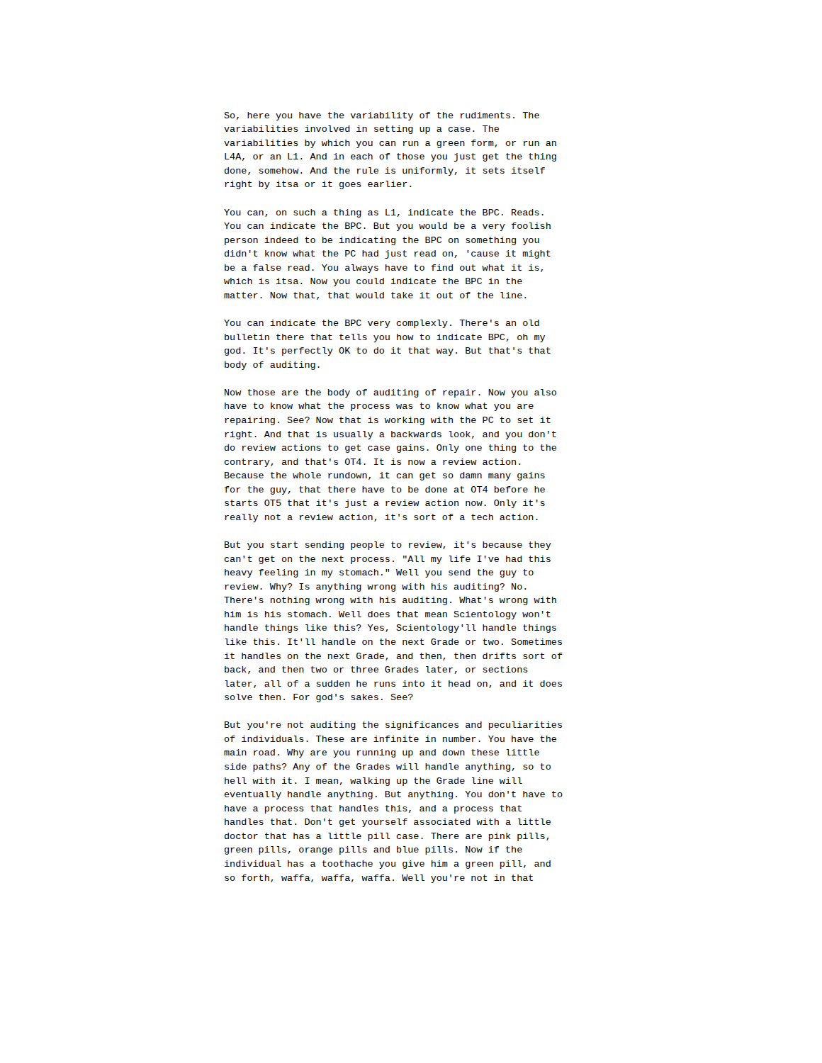So, here you have the variability of the rudiments. The variabilities involved in setting up a case. The variabilities by which you can run a green form, or run an L4A, or an L1. And in each of those you just get the thing done, somehow. And the rule is uniformly, it sets itself right by itsa or it goes earlier.
You can, on such a thing as L1, indicate the BPC. Reads. You can indicate the BPC. But you would be a very foolish person indeed to be indicating the BPC on something you didn't know what the PC had just read on, 'cause it might be a false read. You always have to find out what it is, which is itsa. Now you could indicate the BPC in the matter. Now that, that would take it out of the line.
You can indicate the BPC very complexly. There's an old bulletin there that tells you how to indicate BPC, oh my god. It's perfectly OK to do it that way. But that's that body of auditing.
Now those are the body of auditing of repair. Now you also have to know what the process was to know what you are repairing. See? Now that is working with the PC to set it right. And that is usually a backwards look, and you don't do review actions to get case gains. Only one thing to the contrary, and that's OT4. It is now a review action. Because the whole rundown, it can get so damn many gains for the guy, that there have to be done at OT4 before he starts OT5 that it's just a review action now. Only it's really not a review action, it's sort of a tech action.
But you start sending people to review, it's because they can't get on the next process. "All my life I've had this heavy feeling in my stomach." Well you send the guy to review. Why? Is anything wrong with his auditing? No. There's nothing wrong with his auditing. What's wrong with him is his stomach. Well does that mean Scientology won't handle things like this? Yes, Scientology'll handle things like this. It'll handle on the next Grade or two. Sometimes it handles on the next Grade, and then, then drifts sort of back, and then two or three Grades later, or sections later, all of a sudden he runs into it head on, and it does solve then. For god's sakes. See?
But you're not auditing the significances and peculiarities of individuals. These are infinite in number. You have the main road. Why are you running up and down these little side paths? Any of the Grades will handle anything, so to hell with it. I mean, walking up the Grade line will eventually handle anything. But anything. You don't have to have a process that handles this, and a process that handles that. Don't get yourself associated with a little doctor that has a little pill case. There are pink pills, green pills, orange pills and blue pills. Now if the individual has a toothache you give him a green pill, and so forth, waffa, waffa, waffa. Well you're not in that